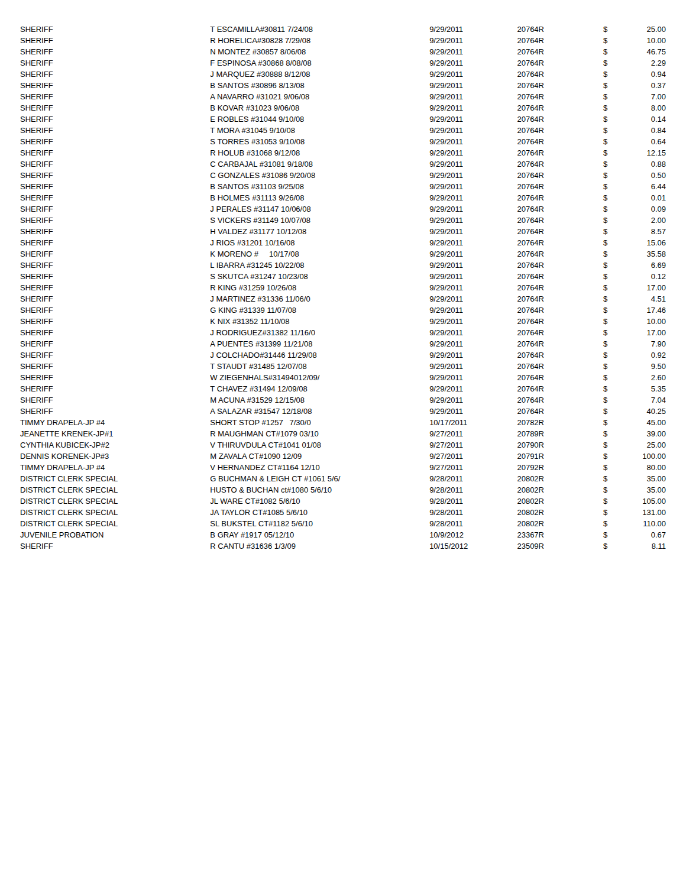| SHERIFF | T ESCAMILLA#30811 7/24/08 | 9/29/2011 | 20764R | $ | 25.00 |
| SHERIFF | R HORELICA#30828 7/29/08 | 9/29/2011 | 20764R | $ | 10.00 |
| SHERIFF | N MONTEZ #30857 8/06/08 | 9/29/2011 | 20764R | $ | 46.75 |
| SHERIFF | F ESPINOSA #30868 8/08/08 | 9/29/2011 | 20764R | $ | 2.29 |
| SHERIFF | J MARQUEZ #30888 8/12/08 | 9/29/2011 | 20764R | $ | 0.94 |
| SHERIFF | B SANTOS #30896 8/13/08 | 9/29/2011 | 20764R | $ | 0.37 |
| SHERIFF | A NAVARRO #31021 9/06/08 | 9/29/2011 | 20764R | $ | 7.00 |
| SHERIFF | B KOVAR #31023 9/06/08 | 9/29/2011 | 20764R | $ | 8.00 |
| SHERIFF | E ROBLES #31044 9/10/08 | 9/29/2011 | 20764R | $ | 0.14 |
| SHERIFF | T MORA #31045 9/10/08 | 9/29/2011 | 20764R | $ | 0.84 |
| SHERIFF | S TORRES #31053 9/10/08 | 9/29/2011 | 20764R | $ | 0.64 |
| SHERIFF | R HOLUB #31068 9/12/08 | 9/29/2011 | 20764R | $ | 12.15 |
| SHERIFF | C CARBAJAL #31081 9/18/08 | 9/29/2011 | 20764R | $ | 0.88 |
| SHERIFF | C GONZALES #31086 9/20/08 | 9/29/2011 | 20764R | $ | 0.50 |
| SHERIFF | B SANTOS #31103 9/25/08 | 9/29/2011 | 20764R | $ | 6.44 |
| SHERIFF | B HOLMES #31113 9/26/08 | 9/29/2011 | 20764R | $ | 0.01 |
| SHERIFF | J PERALES #31147 10/06/08 | 9/29/2011 | 20764R | $ | 0.09 |
| SHERIFF | S VICKERS #31149 10/07/08 | 9/29/2011 | 20764R | $ | 2.00 |
| SHERIFF | H VALDEZ #31177 10/12/08 | 9/29/2011 | 20764R | $ | 8.57 |
| SHERIFF | J RIOS #31201 10/16/08 | 9/29/2011 | 20764R | $ | 15.06 |
| SHERIFF | K MORENO # 10/17/08 | 9/29/2011 | 20764R | $ | 35.58 |
| SHERIFF | L IBARRA #31245 10/22/08 | 9/29/2011 | 20764R | $ | 6.69 |
| SHERIFF | S SKUTCA #31247 10/23/08 | 9/29/2011 | 20764R | $ | 0.12 |
| SHERIFF | R KING #31259 10/26/08 | 9/29/2011 | 20764R | $ | 17.00 |
| SHERIFF | J MARTINEZ #31336 11/06/0 | 9/29/2011 | 20764R | $ | 4.51 |
| SHERIFF | G KING #31339 11/07/08 | 9/29/2011 | 20764R | $ | 17.46 |
| SHERIFF | K NIX #31352 11/10/08 | 9/29/2011 | 20764R | $ | 10.00 |
| SHERIFF | J RODRIGUEZ#31382 11/16/0 | 9/29/2011 | 20764R | $ | 17.00 |
| SHERIFF | A PUENTES #31399 11/21/08 | 9/29/2011 | 20764R | $ | 7.90 |
| SHERIFF | J COLCHADO#31446 11/29/08 | 9/29/2011 | 20764R | $ | 0.92 |
| SHERIFF | T STAUDT #31485 12/07/08 | 9/29/2011 | 20764R | $ | 9.50 |
| SHERIFF | W ZIEGENHALS#31494012/09/ | 9/29/2011 | 20764R | $ | 2.60 |
| SHERIFF | T CHAVEZ #31494 12/09/08 | 9/29/2011 | 20764R | $ | 5.35 |
| SHERIFF | M ACUNA #31529 12/15/08 | 9/29/2011 | 20764R | $ | 7.04 |
| SHERIFF | A SALAZAR #31547 12/18/08 | 9/29/2011 | 20764R | $ | 40.25 |
| TIMMY DRAPELA-JP #4 | SHORT STOP #1257 7/30/0 | 10/17/2011 | 20782R | $ | 45.00 |
| JEANETTE KRENEK-JP#1 | R MAUGHMAN CT#1079 03/10 | 9/27/2011 | 20789R | $ | 39.00 |
| CYNTHIA KUBICEK-JP#2 | V THIRUVDULA CT#1041 01/08 | 9/27/2011 | 20790R | $ | 25.00 |
| DENNIS KORENEK-JP#3 | M ZAVALA CT#1090 12/09 | 9/27/2011 | 20791R | $ | 100.00 |
| TIMMY DRAPELA-JP #4 | V HERNANDEZ CT#1164 12/10 | 9/27/2011 | 20792R | $ | 80.00 |
| DISTRICT CLERK SPECIAL | G BUCHMAN & LEIGH CT #1061 5/6/ | 9/28/2011 | 20802R | $ | 35.00 |
| DISTRICT CLERK SPECIAL | HUSTO & BUCHAN ct#1080 5/6/10 | 9/28/2011 | 20802R | $ | 35.00 |
| DISTRICT CLERK SPECIAL | JL WARE CT#1082 5/6/10 | 9/28/2011 | 20802R | $ | 105.00 |
| DISTRICT CLERK SPECIAL | JA TAYLOR CT#1085 5/6/10 | 9/28/2011 | 20802R | $ | 131.00 |
| DISTRICT CLERK SPECIAL | SL BUKSTEL CT#1182 5/6/10 | 9/28/2011 | 20802R | $ | 110.00 |
| JUVENILE PROBATION | B GRAY #1917 05/12/10 | 10/9/2012 | 23367R | $ | 0.67 |
| SHERIFF | R CANTU #31636 1/3/09 | 10/15/2012 | 23509R | $ | 8.11 |